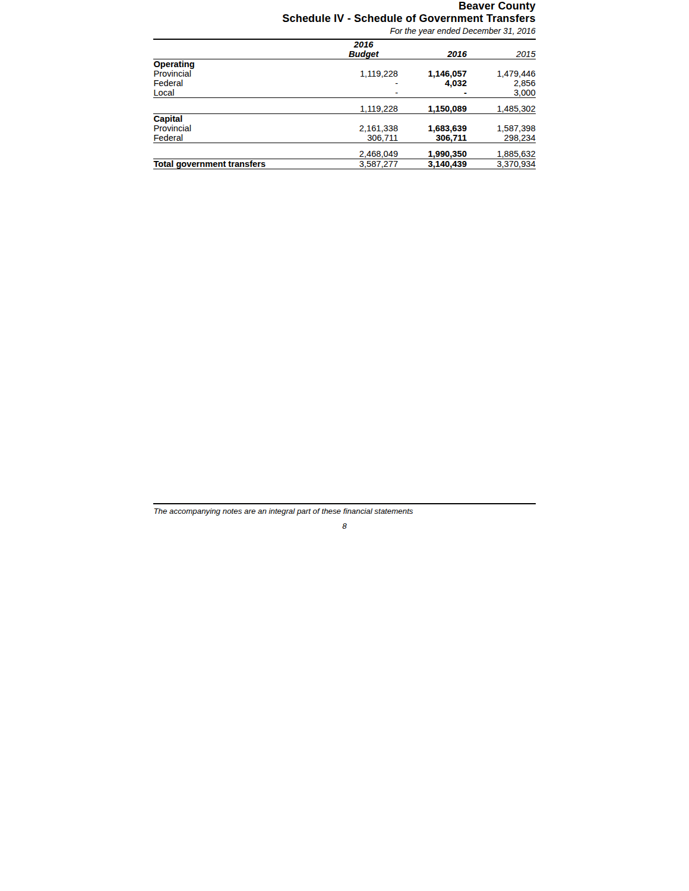Beaver County
Schedule IV - Schedule of Government Transfers
For the year ended December 31, 2016
| | 2016 | | |
| | Budget | 2016 | 2015 |
| Operating | | | |
| Provincial | 1,119,228 | 1,146,057 | 1,479,446 |
| Federal | - | 4,032 | 2,856 |
| Local | - | - | 3,000 |
| | 1,119,228 | 1,150,089 | 1,485,302 |
| Capital | | | |
| Provincial | 2,161,338 | 1,683,639 | 1,587,398 |
| Federal | 306,711 | 306,711 | 298,234 |
| | 2,468,049 | 1,990,350 | 1,885,632 |
| Total government transfers | 3,587,277 | 3,140,439 | 3,370,934 |
The accompanying notes are an integral part of these financial statements
8